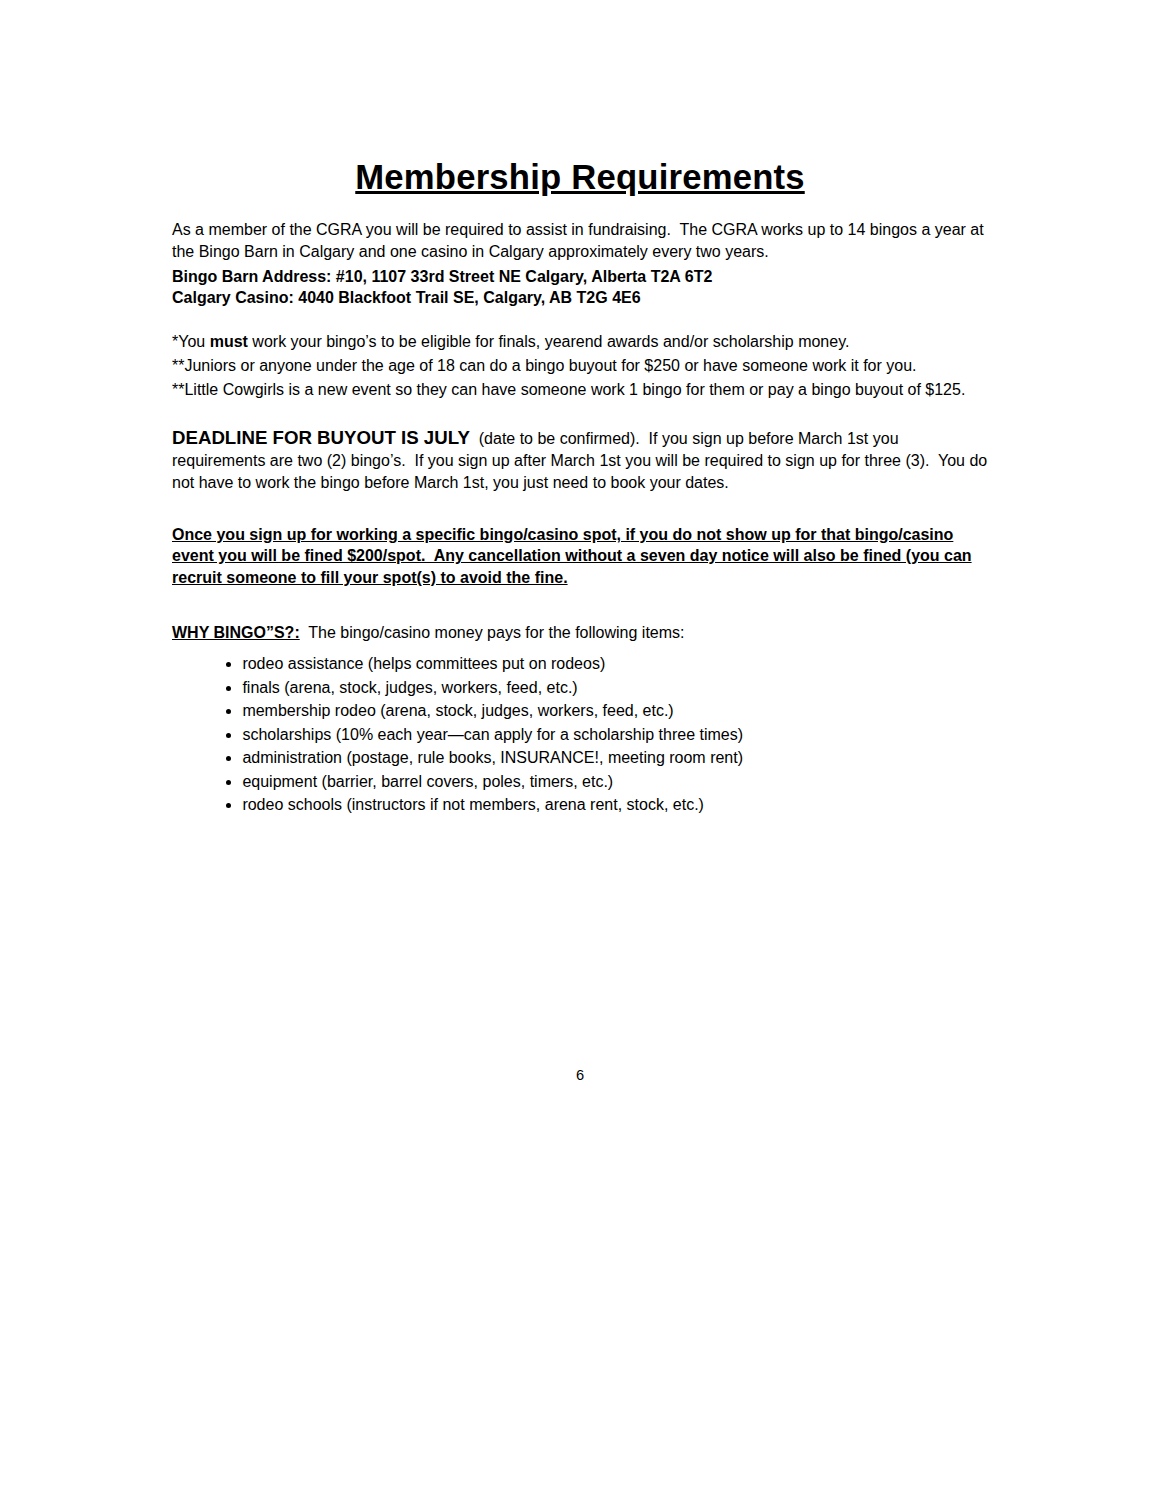Membership Requirements
As a member of the CGRA you will be required to assist in fundraising. The CGRA works up to 14 bingos a year at the Bingo Barn in Calgary and one casino in Calgary approximately every two years.
Bingo Barn Address: #10, 1107 33rd Street NE Calgary, Alberta T2A 6T2
Calgary Casino: 4040 Blackfoot Trail SE, Calgary, AB T2G 4E6
*You must work your bingo’s to be eligible for finals, yearend awards and/or scholarship money.
**Juniors or anyone under the age of 18 can do a bingo buyout for $250 or have someone work it for you.
**Little Cowgirls is a new event so they can have someone work 1 bingo for them or pay a bingo buyout of $125.
DEADLINE FOR BUYOUT IS JULY (date to be confirmed). If you sign up before March 1st you requirements are two (2) bingo’s. If you sign up after March 1st you will be required to sign up for three (3). You do not have to work the bingo before March 1st, you just need to book your dates.
Once you sign up for working a specific bingo/casino spot, if you do not show up for that bingo/casino event you will be fined $200/spot. Any cancellation without a seven day notice will also be fined (you can recruit someone to fill your spot(s) to avoid the fine.
WHY BINGO”S?: The bingo/casino money pays for the following items:
rodeo assistance (helps committees put on rodeos)
finals (arena, stock, judges, workers, feed, etc.)
membership rodeo (arena, stock, judges, workers, feed, etc.)
scholarships (10% each year—can apply for a scholarship three times)
administration (postage, rule books, INSURANCE!, meeting room rent)
equipment (barrier, barrel covers, poles, timers, etc.)
rodeo schools (instructors if not members, arena rent, stock, etc.)
6